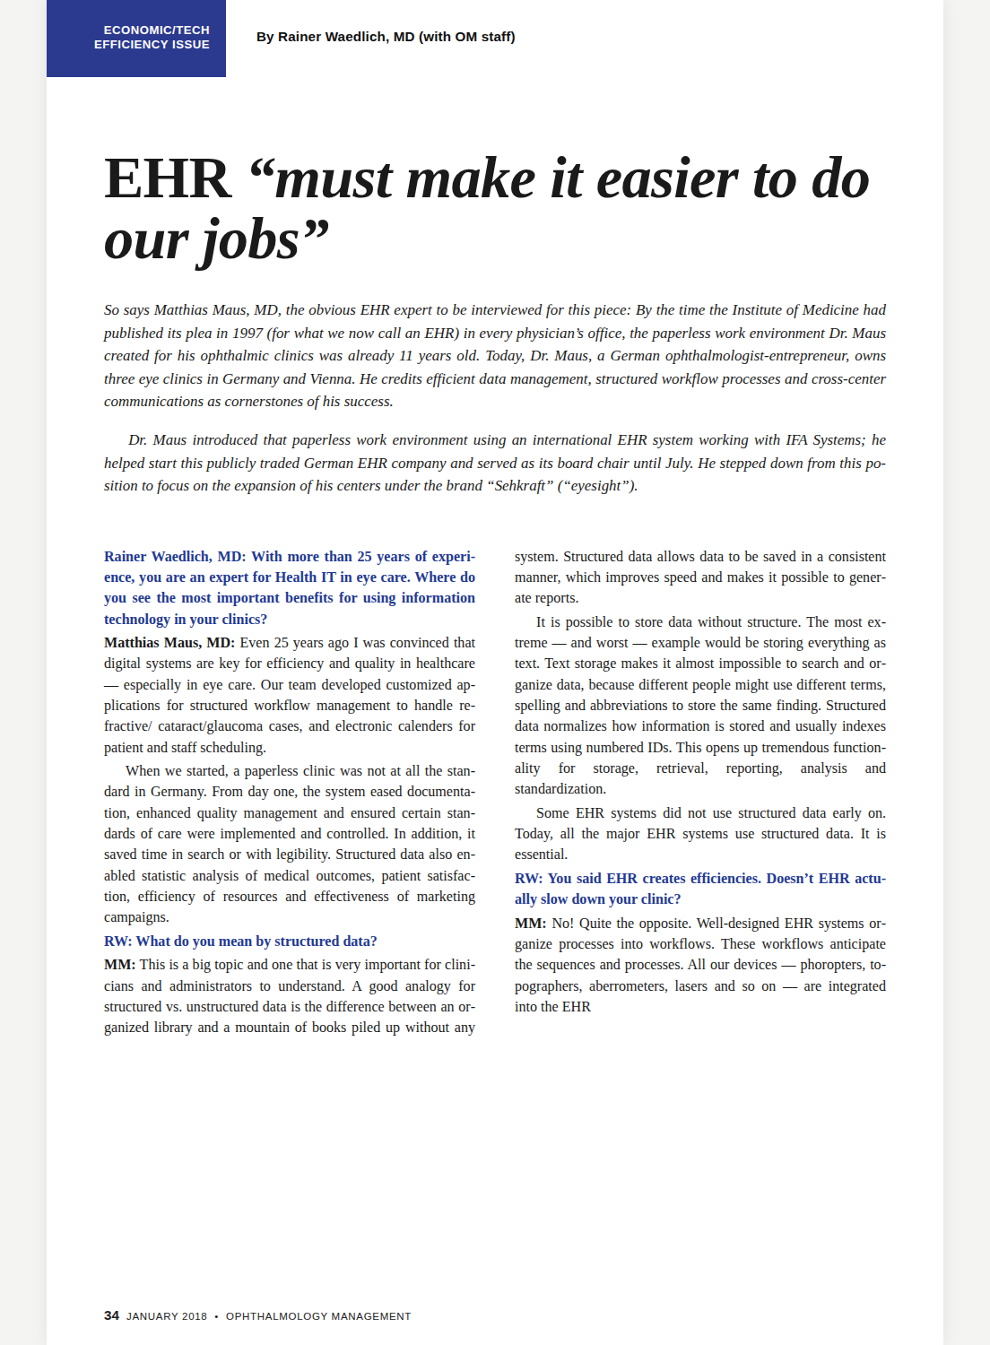Economic/Tech
Efficiency Issue
By Rainer Waedlich, MD (with OM staff)
EHR “must make it easier to do our jobs”
So says Matthias Maus, MD, the obvious EHR expert to be interviewed for this piece: By the time the Institute of Medicine had published its plea in 1997 (for what we now call an EHR) in every physician’s office, the paperless work environment Dr. Maus created for his ophthalmic clinics was already 11 years old. Today, Dr. Maus, a German ophthalmologist-entrepreneur, owns three eye clinics in Germany and Vienna. He credits efficient data management, structured workflow processes and cross-center communications as cornerstones of his success.
Dr. Maus introduced that paperless work environment using an international EHR system working with IFA Systems; he helped start this publicly traded German EHR company and served as its board chair until July. He stepped down from this position to focus on the expansion of his centers under the brand “Sehkraft” (“eyesight”).
Rainer Waedlich, MD: With more than 25 years of experience, you are an expert for Health IT in eye care. Where do you see the most important benefits for using information technology in your clinics?
Matthias Maus, MD: Even 25 years ago I was convinced that digital systems are key for efficiency and quality in healthcare — especially in eye care. Our team developed customized applications for structured workflow management to handle refractive/ cataract/glaucoma cases, and electronic calenders for patient and staff scheduling.
When we started, a paperless clinic was not at all the standard in Germany. From day one, the system eased documentation, enhanced quality management and ensured certain standards of care were implemented and controlled. In addition, it saved time in search or with legibility. Structured data also enabled statistic analysis of medical outcomes, patient satisfaction, efficiency of resources and effectiveness of marketing campaigns.
RW: What do you mean by structured data?
MM: This is a big topic and one that is very important for clinicians and administrators to understand. A good analogy for structured vs. unstructured data is the difference between an organized library and a mountain of books piled up without any system. Structured data allows data to be saved in a consistent manner, which improves speed and makes it possible to generate reports.
It is possible to store data without structure. The most extreme — and worst — example would be storing everything as text. Text storage makes it almost impossible to search and organize data, because different people might use different terms, spelling and abbreviations to store the same finding. Structured data normalizes how information is stored and usually indexes terms using numbered IDs. This opens up tremendous functionality for storage, retrieval, reporting, analysis and standardization.
Some EHR systems did not use structured data early on. Today, all the major EHR systems use structured data. It is essential.
RW: You said EHR creates efficiencies. Doesn’t EHR actually slow down your clinic?
MM: No! Quite the opposite. Well-designed EHR systems organize processes into workflows. These workflows anticipate the sequences and processes. All our devices — phoropters, topographers, aberrometers, lasers and so on — are integrated into the EHR
34 JANUARY 2018 • OPHTHALMOLOGY MANAGEMENT